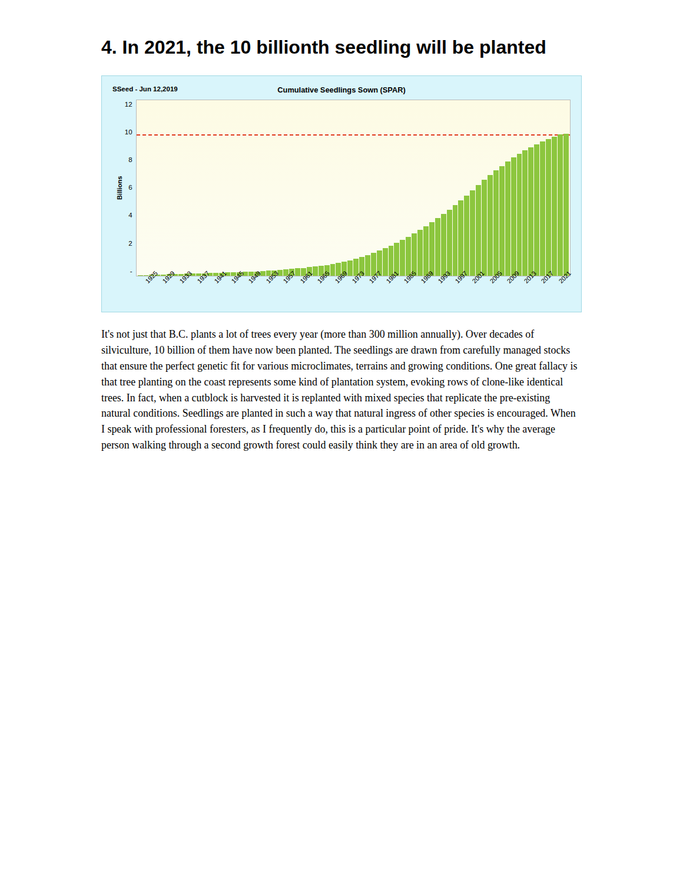4. In 2021, the 10 billionth seedling will be planted
SSeed - Jun 12,2019
Cumulative Seedlings Sown (SPAR)
Billions
12
10
8
6
4
2
-
1925 1929 1933 1937 1941 1945 1949 1953 1957 1961 1965 1969 1973 1977 1981 1985 1989 1993 1997 2001 2005 2009 2013 2017 2021
It's not just that B.C. plants a lot of trees every year (more than 300 million annually). Over decades of silviculture, 10 billion of them have now been planted. The seedlings are drawn from carefully managed stocks that ensure the perfect genetic fit for various microclimates, terrains and growing conditions. One great fallacy is that tree planting on the coast represents some kind of plantation system, evoking rows of clone-like identical trees. In fact, when a cutblock is harvested it is replanted with mixed species that replicate the pre-existing natural conditions. Seedlings are planted in such a way that natural ingress of other species is encouraged. When I speak with professional foresters, as I frequently do, this is a particular point of pride. It's why the average person walking through a second growth forest could easily think they are in an area of old growth.